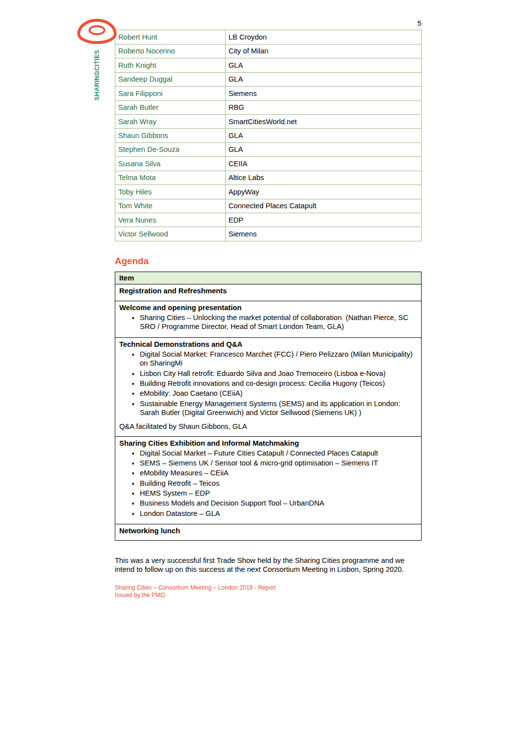SHARINGCITIES
5
| Robert Hunt | LB Croydon |
| Roberto Nocerino | City of Milan |
| Ruth Knight | GLA |
| Sandeep Duggal | GLA |
| Sara Filipponi | Siemens |
| Sarah Butler | RBG |
| Sarah Wray | SmartCitiesWorld.net |
| Shaun Gibbons | GLA |
| Stephen De-Souza | GLA |
| Susana Silva | CEIIA |
| Telma Mota | Altice Labs |
| Toby Hiles | AppyWay |
| Tom White | Connected Places Catapult |
| Vera Nunes | EDP |
| Victor Sellwood | Siemens |
Agenda
| Item |
| Registration and Refreshments |
| Welcome and opening presentation Sharing Cities – Unlocking the market potential of collaboration (Nathan Pierce, SC SRO / Programme Director, Head of Smart London Team, GLA) |
| Technical Demonstrations and Q&A Digital Social Market: Francesco Marchet (FCC) / Piero Pelizzaro (Milan Municipality) on SharingMi Lisbon City Hall retrofit: Eduardo Silva and Joao Tremoceiro (Lisboa e-Nova) Building Retrofit innovations and co-design process: Cecilia Hugony (Teicos) eMobility: Joao Caetano (CEiiA) Sustainable Energy Management Systems (SEMS) and its application in London: Sarah Butler (Digital Greenwich) and Victor Sellwood (Siemens UK) ) Q&A facilitated by Shaun Gibbons, GLA |
| Sharing Cities Exhibition and Informal Matchmaking Digital Social Market – Future Cities Catapult / Connected Places Catapult SEMS – Siemens UK / Sensor tool & micro-grid optimisation – Siemens IT eMobility Measures – CEiiA Building Retrofit – Teicos HEMS System – EDP Business Models and Decision Support Tool – UrbanDNA London Datastore – GLA |
| Networking lunch |
This was a very successful first Trade Show held by the Sharing Cities programme and we intend to follow up on this success at the next Consortium Meeting in Lisbon, Spring 2020.
Sharing Cities – Consortium Meeting – London 2019 - Report
Issued by the PMO